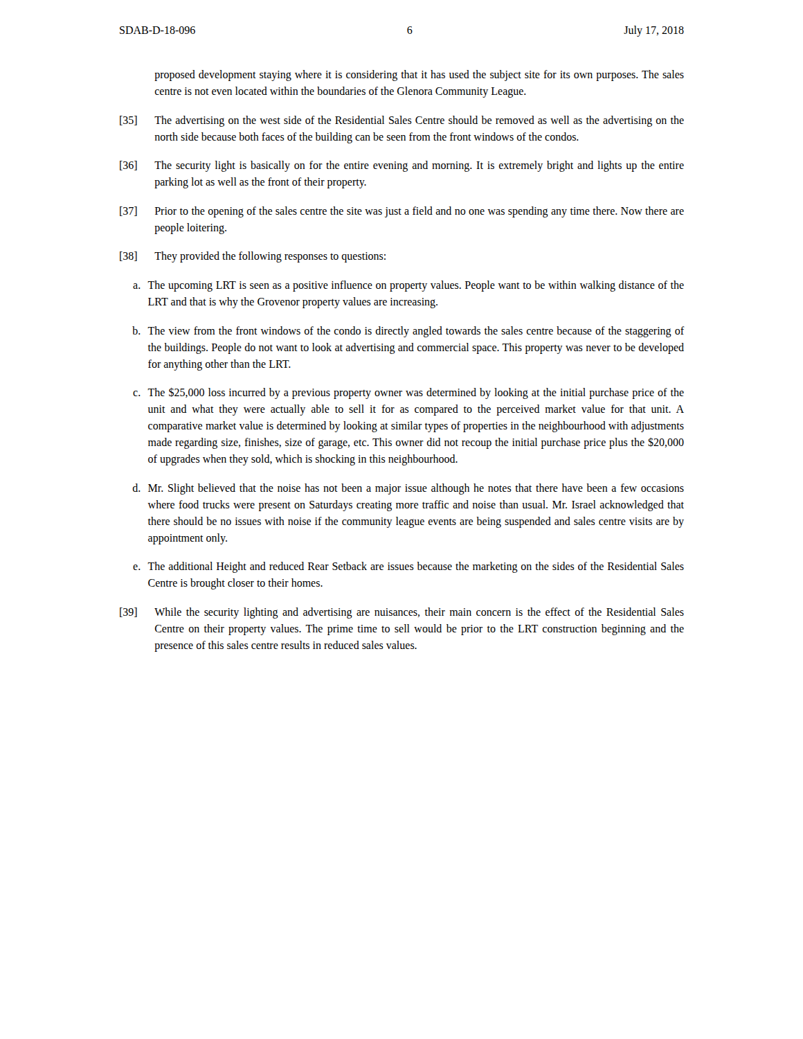SDAB-D-18-096 6 July 17, 2018
proposed development staying where it is considering that it has used the subject site for its own purposes. The sales centre is not even located within the boundaries of the Glenora Community League.
[35] The advertising on the west side of the Residential Sales Centre should be removed as well as the advertising on the north side because both faces of the building can be seen from the front windows of the condos.
[36] The security light is basically on for the entire evening and morning. It is extremely bright and lights up the entire parking lot as well as the front of their property.
[37] Prior to the opening of the sales centre the site was just a field and no one was spending any time there. Now there are people loitering.
[38] They provided the following responses to questions:
The upcoming LRT is seen as a positive influence on property values. People want to be within walking distance of the LRT and that is why the Grovenor property values are increasing.
The view from the front windows of the condo is directly angled towards the sales centre because of the staggering of the buildings. People do not want to look at advertising and commercial space. This property was never to be developed for anything other than the LRT.
The $25,000 loss incurred by a previous property owner was determined by looking at the initial purchase price of the unit and what they were actually able to sell it for as compared to the perceived market value for that unit. A comparative market value is determined by looking at similar types of properties in the neighbourhood with adjustments made regarding size, finishes, size of garage, etc. This owner did not recoup the initial purchase price plus the $20,000 of upgrades when they sold, which is shocking in this neighbourhood.
Mr. Slight believed that the noise has not been a major issue although he notes that there have been a few occasions where food trucks were present on Saturdays creating more traffic and noise than usual. Mr. Israel acknowledged that there should be no issues with noise if the community league events are being suspended and sales centre visits are by appointment only.
The additional Height and reduced Rear Setback are issues because the marketing on the sides of the Residential Sales Centre is brought closer to their homes.
[39] While the security lighting and advertising are nuisances, their main concern is the effect of the Residential Sales Centre on their property values. The prime time to sell would be prior to the LRT construction beginning and the presence of this sales centre results in reduced sales values.